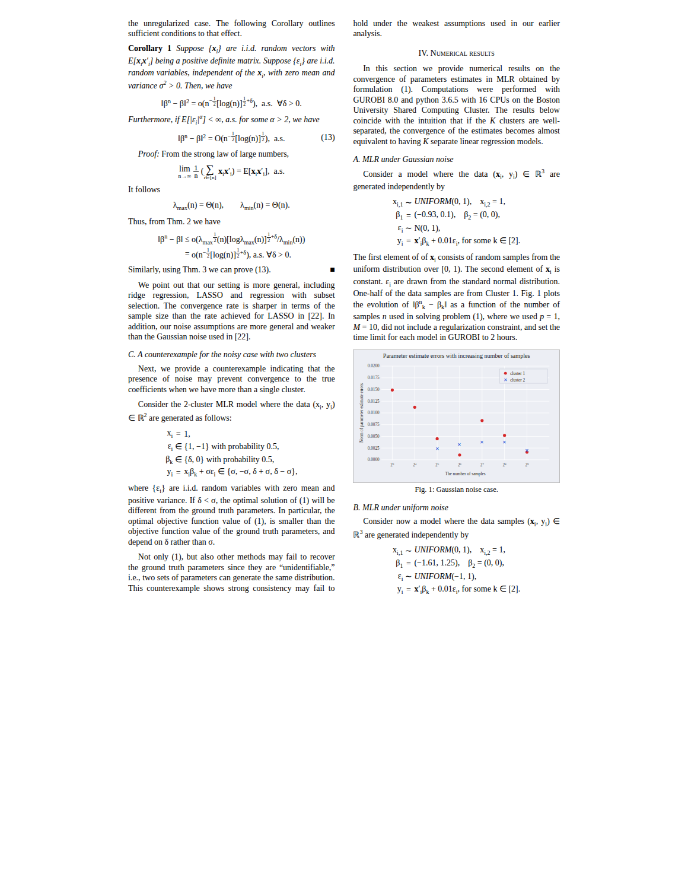the unregularized case. The following Corollary outlines sufficient conditions to that effect.
Corollary 1 Suppose {xi} are i.i.d. random vectors with E[xix′i] being a positive definite matrix. Suppose {εi} are i.i.d. random variables, independent of the xi, with zero mean and variance σ2 > 0. Then, we have
‖βn − β‖2 = o(n−12[log(n)]12+δ), a.s. ∀δ > 0.
Furthermore, if E[|εi|α] < ∞, a.s. for some α > 2, we have
‖βn − β‖2 = O(n−12[log(n)]12), a.s.(13)
Proof: From the strong law of large numbers,
lim n→∞ 1 n (∑i∈[n] xix′i) = E[xix′i], a.s.
It follows
λmax(n) = Θ(n), λmin(n) = Θ(n).
Thus, from Thm. 2 we have
| ‖β n − β‖ | ≤ | o(λ max 1 2 (n)[logλ max (n)] 1 2 +δ /λ min (n)) |
| | = | o(n − 1 2 [log(n)] 1 2 +δ ), a.s. ∀δ > 0. |
Similarly, using Thm. 3 we can prove (13). ■
We point out that our setting is more general, including ridge regression, LASSO and regression with subset selection. The convergence rate is sharper in terms of the sample size than the rate achieved for LASSO in [22]. In addition, our noise assumptions are more general and weaker than the Gaussian noise used in [22].
C. A counterexample for the noisy case with two clusters
Next, we provide a counterexample indicating that the presence of noise may prevent convergence to the true coefficients when we have more than a single cluster.
Consider the 2-cluster MLR model where the data (xi, yi) ∈ ℝ2 are generated as follows:
| x i | = | 1, |
| ε i | ∈ | {1, −1} with probability 0.5, |
| β k | ∈ | {δ, 0} with probability 0.5, |
| y i | = | x i β k + σε i ∈ {σ, −σ, δ + σ, δ − σ}, |
where {εi} are i.i.d. random variables with zero mean and positive variance. If δ < σ, the optimal solution of (1) will be different from the ground truth parameters. In particular, the optimal objective function value of (1), is smaller than the objective function value of the ground truth parameters, and depend on δ rather than σ.
Not only (1), but also other methods may fail to recover the ground truth parameters since they are “unidentifiable,” i.e., two sets of parameters can generate the same distribution. This counterexample shows strong consistency may fail to hold under the weakest assumptions used in our earlier analysis.
IV. Numerical results
In this section we provide numerical results on the convergence of parameters estimates in MLR obtained by formulation (1). Computations were performed with GUROBI 8.0 and python 3.6.5 with 16 CPUs on the Boston University Shared Computing Cluster. The results below coincide with the intuition that if the K clusters are well-separated, the convergence of the estimates becomes almost equivalent to having K separate linear regression models.
A. MLR under Gaussian noise
Consider a model where the data (xi, yi) ∈ ℝ3 are generated independently by
| x i,1 | ∼ | UNIFORM (0, 1), x i,2 = 1, |
| β 1 | = | (−0.93, 0.1), β 2 = (0, 0), |
| ε i | ∼ | N(0, 1), |
| y i | = | x ′ i β k + 0.01ε i , for some k ∈ [2]. |
The first element of of xi consists of random samples from the uniform distribution over [0, 1). The second element of xi is constant. εi are drawn from the standard normal distribution. One-half of the data samples are from Cluster 1. Fig. 1 plots the evolution of ‖βnk − βk‖ as a function of the number of samples n used in solving problem (1), where we used p = 1, M = 10, did not include a regularization constraint, and set the time limit for each model in GUROBI to 2 hours.
Parameter estimate errors with increasing number of samples
0.0000 0.0025 0.0050 0.0075 0.0100 0.0125 0.0150 0.0175 0.0200 23 24 25 26 27 28 29 The number of samples Norm of parameter estimate errors cluster 1 ✕ cluster 2 ✕ ✕ ✕ ✕ ✕
Fig. 1: Gaussian noise case.
B. MLR under uniform noise
Consider now a model where the data samples (xi, yi) ∈ ℝ3 are generated independently by
| x i,1 | ∼ | UNIFORM (0, 1), x i,2 = 1, |
| β 1 | = | (−1.61, 1.25), β 2 = (0, 0), |
| ε i | ∼ | UNIFORM (−1, 1), |
| y i | = | x ′ i β k + 0.01ε i , for some k ∈ [2]. |